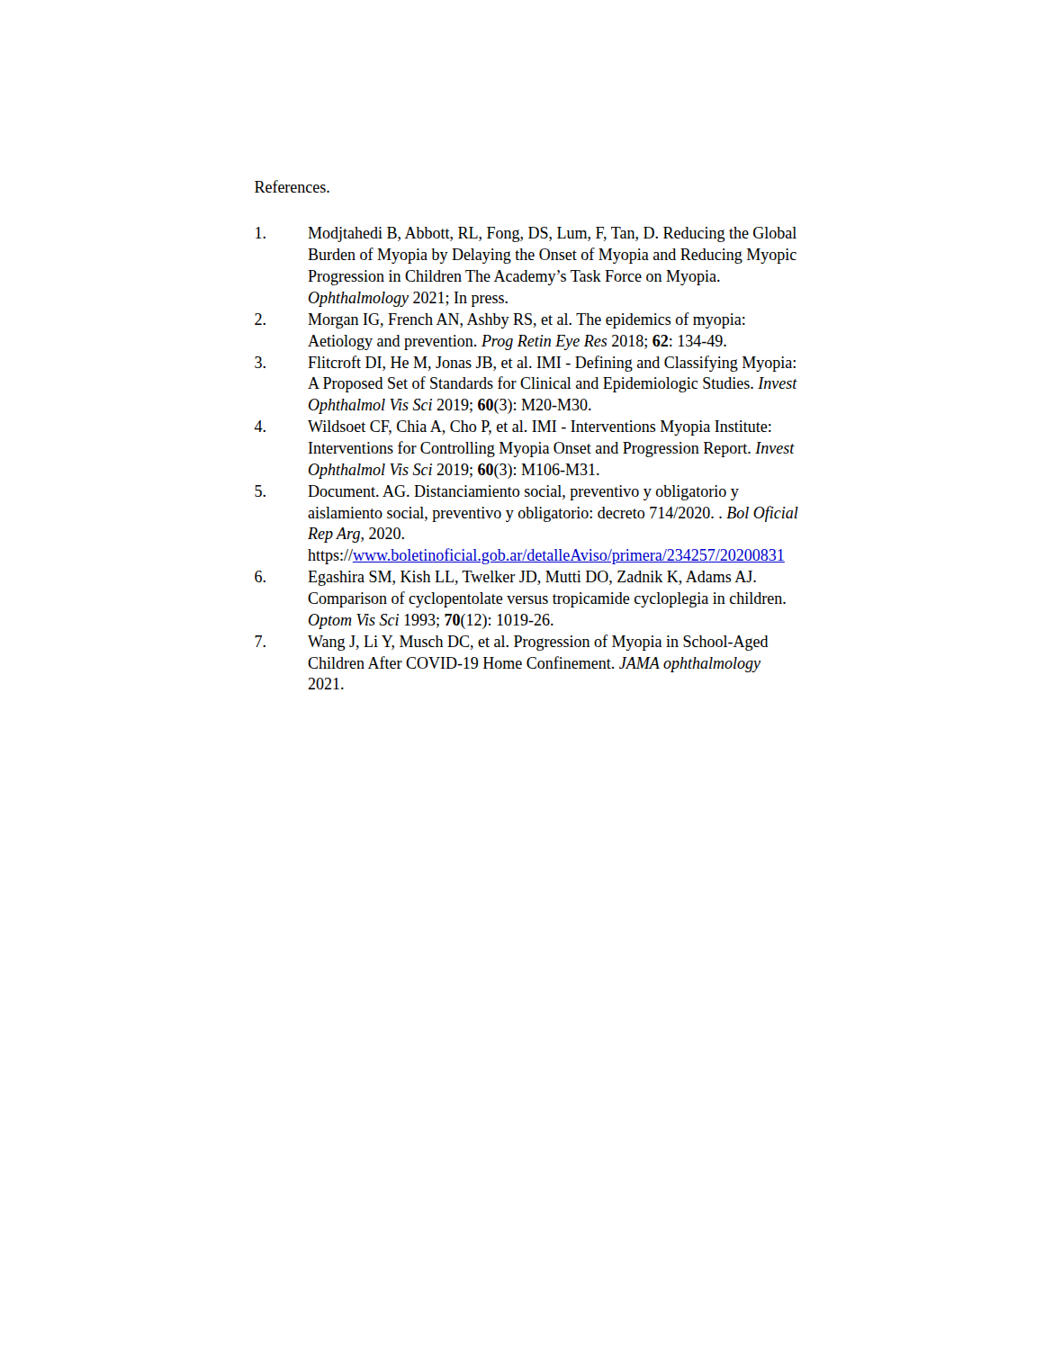References.
1. Modjtahedi B, Abbott, RL, Fong, DS, Lum, F, Tan, D. Reducing the Global Burden of Myopia by Delaying the Onset of Myopia and Reducing Myopic Progression in Children The Academy’s Task Force on Myopia. Ophthalmology 2021; In press.
2. Morgan IG, French AN, Ashby RS, et al. The epidemics of myopia: Aetiology and prevention. Prog Retin Eye Res 2018; 62: 134-49.
3. Flitcroft DI, He M, Jonas JB, et al. IMI - Defining and Classifying Myopia: A Proposed Set of Standards for Clinical and Epidemiologic Studies. Invest Ophthalmol Vis Sci 2019; 60(3): M20-M30.
4. Wildsoet CF, Chia A, Cho P, et al. IMI - Interventions Myopia Institute: Interventions for Controlling Myopia Onset and Progression Report. Invest Ophthalmol Vis Sci 2019; 60(3): M106-M31.
5. Document. AG. Distanciamiento social, preventivo y obligatorio y aislamiento social, preventivo y obligatorio: decreto 714/2020. . Bol Oficial Rep Arg, 2020. https://www.boletinoficial.gob.ar/detalleAviso/primera/234257/20200831
6. Egashira SM, Kish LL, Twelker JD, Mutti DO, Zadnik K, Adams AJ. Comparison of cyclopentolate versus tropicamide cycloplegia in children. Optom Vis Sci 1993; 70(12): 1019-26.
7. Wang J, Li Y, Musch DC, et al. Progression of Myopia in School-Aged Children After COVID-19 Home Confinement. JAMA ophthalmology 2021.